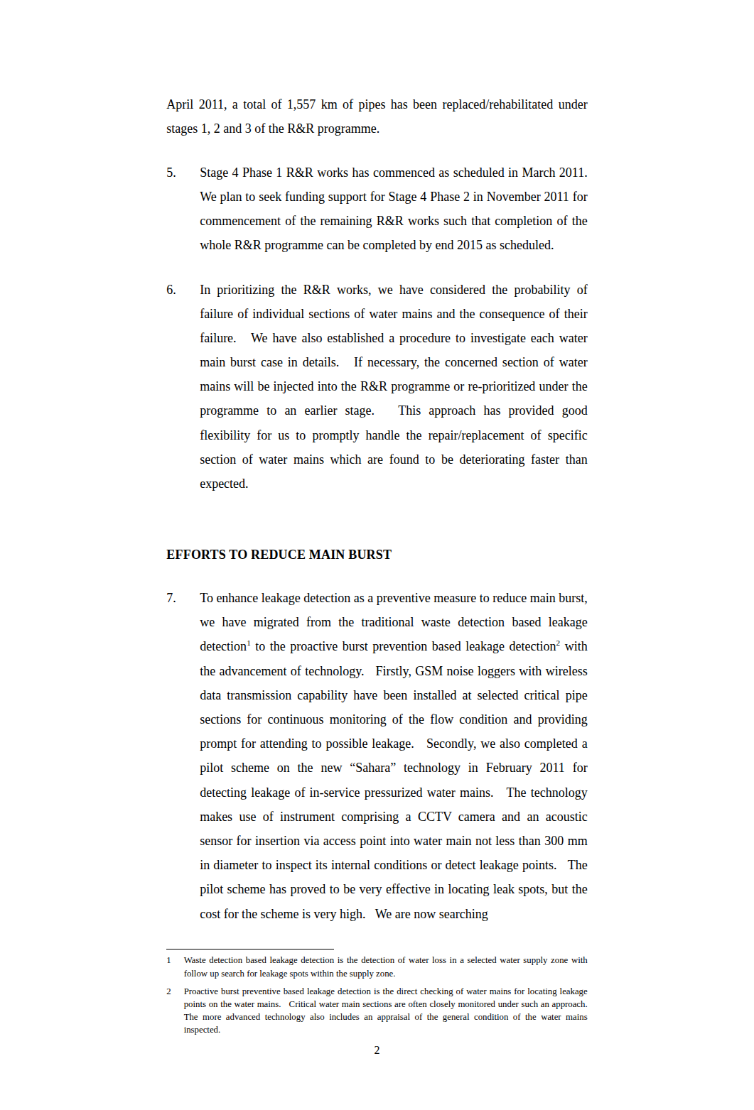April 2011, a total of 1,557 km of pipes has been replaced/rehabilitated under stages 1, 2 and 3 of the R&R programme.
5.
Stage 4 Phase 1 R&R works has commenced as scheduled in March 2011. We plan to seek funding support for Stage 4 Phase 2 in November 2011 for commencement of the remaining R&R works such that completion of the whole R&R programme can be completed by end 2015 as scheduled.
6.
In prioritizing the R&R works, we have considered the probability of failure of individual sections of water mains and the consequence of their failure. We have also established a procedure to investigate each water main burst case in details. If necessary, the concerned section of water mains will be injected into the R&R programme or re-prioritized under the programme to an earlier stage. This approach has provided good flexibility for us to promptly handle the repair/replacement of specific section of water mains which are found to be deteriorating faster than expected.
EFFORTS TO REDUCE MAIN BURST
7.
To enhance leakage detection as a preventive measure to reduce main burst, we have migrated from the traditional waste detection based leakage detection1 to the proactive burst prevention based leakage detection2 with the advancement of technology. Firstly, GSM noise loggers with wireless data transmission capability have been installed at selected critical pipe sections for continuous monitoring of the flow condition and providing prompt for attending to possible leakage. Secondly, we also completed a pilot scheme on the new “Sahara” technology in February 2011 for detecting leakage of in-service pressurized water mains. The technology makes use of instrument comprising a CCTV camera and an acoustic sensor for insertion via access point into water main not less than 300 mm in diameter to inspect its internal conditions or detect leakage points. The pilot scheme has proved to be very effective in locating leak spots, but the cost for the scheme is very high. We are now searching
1
Waste detection based leakage detection is the detection of water loss in a selected water supply zone with follow up search for leakage spots within the supply zone.
2
Proactive burst preventive based leakage detection is the direct checking of water mains for locating leakage points on the water mains. Critical water main sections are often closely monitored under such an approach. The more advanced technology also includes an appraisal of the general condition of the water mains inspected.
2